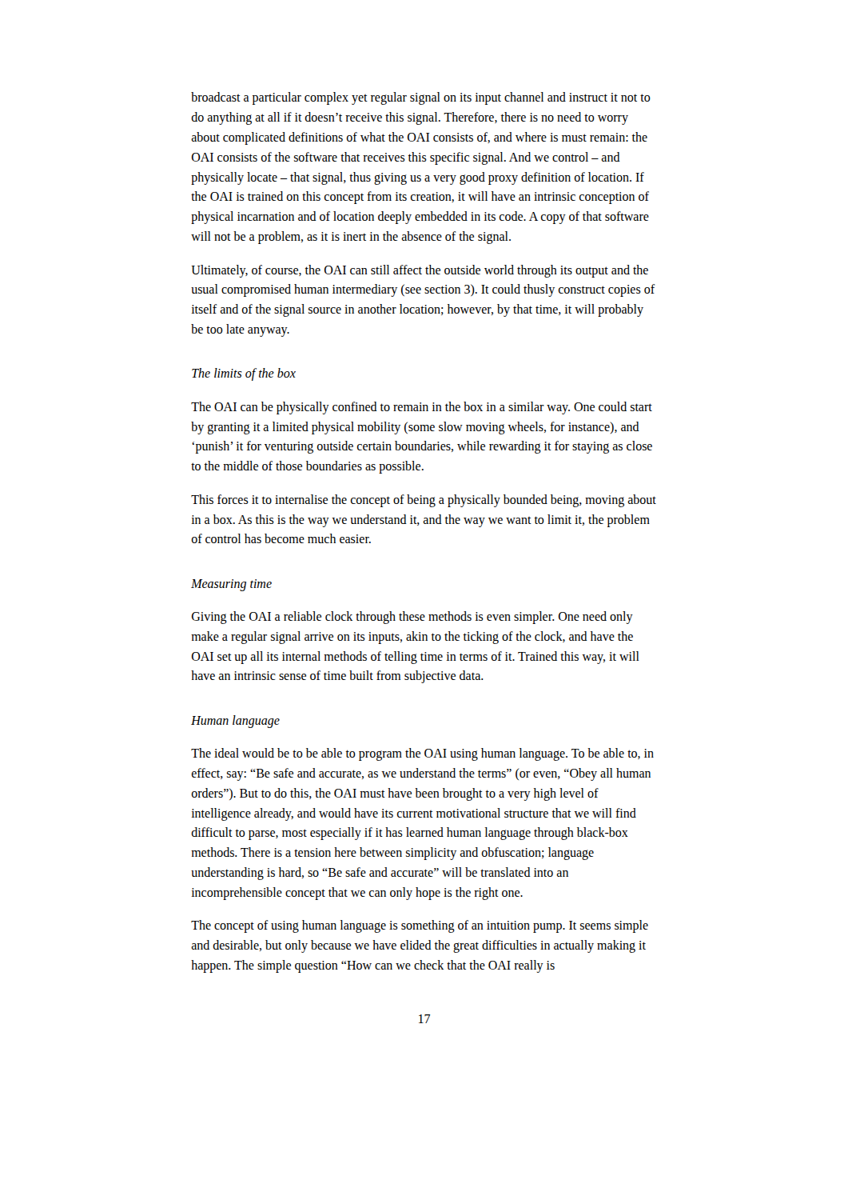broadcast a particular complex yet regular signal on its input channel and instruct it not to do anything at all if it doesn’t receive this signal. Therefore, there is no need to worry about complicated definitions of what the OAI consists of, and where is must remain: the OAI consists of the software that receives this specific signal. And we control – and physically locate – that signal, thus giving us a very good proxy definition of location. If the OAI is trained on this concept from its creation, it will have an intrinsic conception of physical incarnation and of location deeply embedded in its code. A copy of that software will not be a problem, as it is inert in the absence of the signal.
Ultimately, of course, the OAI can still affect the outside world through its output and the usual compromised human intermediary (see section 3). It could thusly construct copies of itself and of the signal source in another location; however, by that time, it will probably be too late anyway.
The limits of the box
The OAI can be physically confined to remain in the box in a similar way. One could start by granting it a limited physical mobility (some slow moving wheels, for instance), and ‘punish’ it for venturing outside certain boundaries, while rewarding it for staying as close to the middle of those boundaries as possible.
This forces it to internalise the concept of being a physically bounded being, moving about in a box. As this is the way we understand it, and the way we want to limit it, the problem of control has become much easier.
Measuring time
Giving the OAI a reliable clock through these methods is even simpler. One need only make a regular signal arrive on its inputs, akin to the ticking of the clock, and have the OAI set up all its internal methods of telling time in terms of it. Trained this way, it will have an intrinsic sense of time built from subjective data.
Human language
The ideal would be to be able to program the OAI using human language. To be able to, in effect, say: “Be safe and accurate, as we understand the terms” (or even, “Obey all human orders”). But to do this, the OAI must have been brought to a very high level of intelligence already, and would have its current motivational structure that we will find difficult to parse, most especially if it has learned human language through black-box methods. There is a tension here between simplicity and obfuscation; language understanding is hard, so “Be safe and accurate” will be translated into an incomprehensible concept that we can only hope is the right one.
The concept of using human language is something of an intuition pump. It seems simple and desirable, but only because we have elided the great difficulties in actually making it happen. The simple question “How can we check that the OAI really is
17